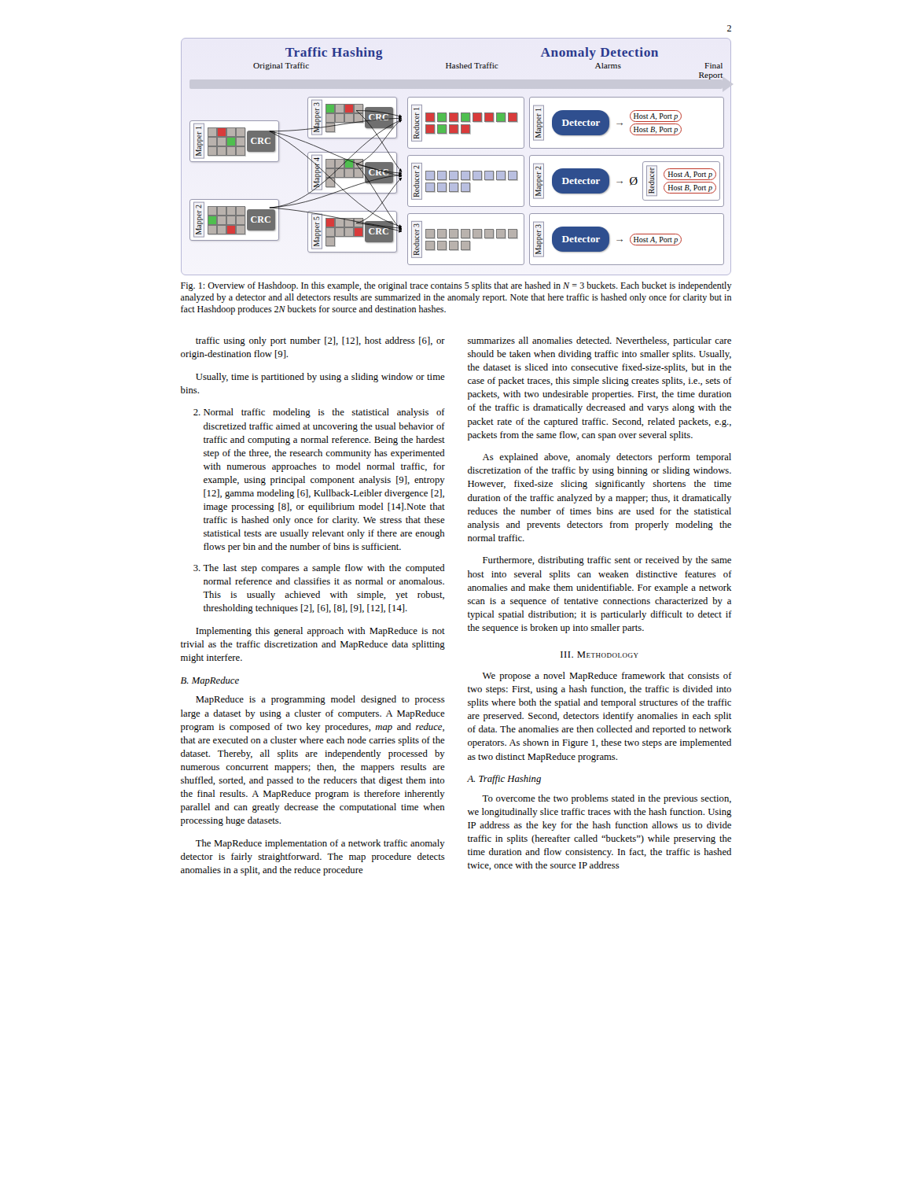2
Traffic Hashing
Anomaly Detection
Original Traffic Hashed Traffic Alarms Final
Report
Mapper 1
CRC
Mapper 2
CRC
Mapper 3
CRC
Mapper 4
CRC
Mapper 5
CRC
Reducer 1
Reducer 2
Reducer 3
Mapper 1
Detector
→
Host A, Port p
Host B, Port p
Mapper 2
Detector
→
Ø
Reducer
Host A, Port p
Host B, Port p
Mapper 3
Detector
→
Host A, Port p
Fig. 1: Overview of Hashdoop. In this example, the original trace contains 5 splits that are hashed in N = 3 buckets. Each bucket is independently analyzed by a detector and all detectors results are summarized in the anomaly report. Note that here traffic is hashed only once for clarity but in fact Hashdoop produces 2N buckets for source and destination hashes.
traffic using only port number [2], [12], host address [6], or origin-destination flow [9].
Usually, time is partitioned by using a sliding window or time bins.
Normal traffic modeling is the statistical analysis of discretized traffic aimed at uncovering the usual behavior of traffic and computing a normal reference. Being the hardest step of the three, the research community has experimented with numerous approaches to model normal traffic, for example, using principal component analysis [9], entropy [12], gamma modeling [6], Kullback-Leibler divergence [2], image processing [8], or equilibrium model [14].Note that traffic is hashed only once for clarity. We stress that these statistical tests are usually relevant only if there are enough flows per bin and the number of bins is sufficient.
The last step compares a sample flow with the computed normal reference and classifies it as normal or anomalous. This is usually achieved with simple, yet robust, thresholding techniques [2], [6], [8], [9], [12], [14].
Implementing this general approach with MapReduce is not trivial as the traffic discretization and MapReduce data splitting might interfere.
B. MapReduce
MapReduce is a programming model designed to process large a dataset by using a cluster of computers. A MapReduce program is composed of two key procedures, map and reduce, that are executed on a cluster where each node carries splits of the dataset. Thereby, all splits are independently processed by numerous concurrent mappers; then, the mappers results are shuffled, sorted, and passed to the reducers that digest them into the final results. A MapReduce program is therefore inherently parallel and can greatly decrease the computational time when processing huge datasets.
The MapReduce implementation of a network traffic anomaly detector is fairly straightforward. The map procedure detects anomalies in a split, and the reduce procedure
summarizes all anomalies detected. Nevertheless, particular care should be taken when dividing traffic into smaller splits. Usually, the dataset is sliced into consecutive fixed-size-splits, but in the case of packet traces, this simple slicing creates splits, i.e., sets of packets, with two undesirable properties. First, the time duration of the traffic is dramatically decreased and varys along with the packet rate of the captured traffic. Second, related packets, e.g., packets from the same flow, can span over several splits.
As explained above, anomaly detectors perform temporal discretization of the traffic by using binning or sliding windows. However, fixed-size slicing significantly shortens the time duration of the traffic analyzed by a mapper; thus, it dramatically reduces the number of times bins are used for the statistical analysis and prevents detectors from properly modeling the normal traffic.
Furthermore, distributing traffic sent or received by the same host into several splits can weaken distinctive features of anomalies and make them unidentifiable. For example a network scan is a sequence of tentative connections characterized by a typical spatial distribution; it is particularly difficult to detect if the sequence is broken up into smaller parts.
III. Methodology
We propose a novel MapReduce framework that consists of two steps: First, using a hash function, the traffic is divided into splits where both the spatial and temporal structures of the traffic are preserved. Second, detectors identify anomalies in each split of data. The anomalies are then collected and reported to network operators. As shown in Figure 1, these two steps are implemented as two distinct MapReduce programs.
A. Traffic Hashing
To overcome the two problems stated in the previous section, we longitudinally slice traffic traces with the hash function. Using IP address as the key for the hash function allows us to divide traffic in splits (hereafter called “buckets”) while preserving the time duration and flow consistency. In fact, the traffic is hashed twice, once with the source IP address